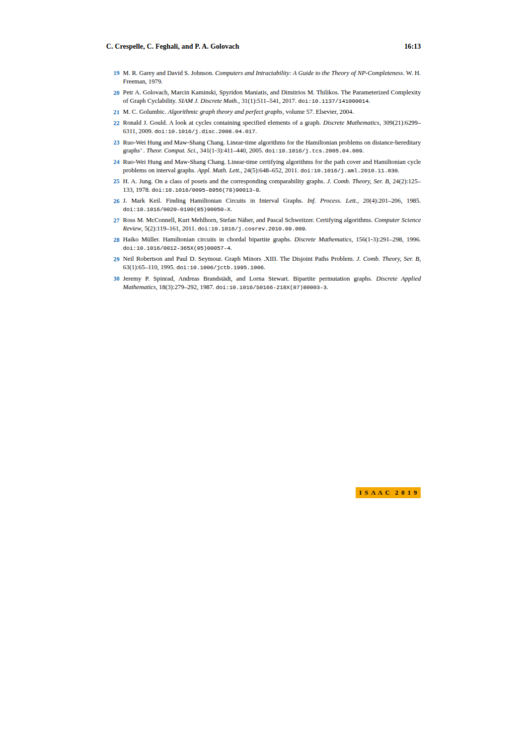C. Crespelle, C. Feghali, and P. A. Golovach
16:13
19 M. R. Garey and David S. Johnson. Computers and Intractability: A Guide to the Theory of NP-Completeness. W. H. Freeman, 1979.
20 Petr A. Golovach, Marcin Kaminski, Spyridon Maniatis, and Dimitrios M. Thilikos. The Parameterized Complexity of Graph Cyclability. SIAM J. Discrete Math., 31(1):511–541, 2017. doi:10.1137/141000014.
21 M. C. Golumbic. Algorithmic graph theory and perfect graphs, volume 57. Elsevier, 2004.
22 Ronald J. Gould. A look at cycles containing specified elements of a graph. Discrete Mathematics, 309(21):6299–6311, 2009. doi:10.1016/j.disc.2008.04.017.
23 Ruo-Wei Hung and Maw-Shang Chang. Linear-time algorithms for the Hamiltonian problems on distance-hereditary graphs’ . Theor. Comput. Sci., 341(1-3):411–440, 2005. doi:10.1016/j.tcs.2005.04.009.
24 Ruo-Wei Hung and Maw-Shang Chang. Linear-time certifying algorithms for the path cover and Hamiltonian cycle problems on interval graphs. Appl. Math. Lett., 24(5):648–652, 2011. doi:10.1016/j.aml.2010.11.030.
25 H. A. Jung. On a class of posets and the corresponding comparability graphs. J. Comb. Theory, Ser. B, 24(2):125–133, 1978. doi:10.1016/0095-8956(78)90013-8.
26 J. Mark Keil. Finding Hamiltonian Circuits in Interval Graphs. Inf. Process. Lett., 20(4):201–206, 1985. doi:10.1016/0020-0190(85)90050-X.
27 Ross M. McConnell, Kurt Mehlhorn, Stefan Näher, and Pascal Schweitzer. Certifying algorithms. Computer Science Review, 5(2):119–161, 2011. doi:10.1016/j.cosrev.2010.09.009.
28 Haiko Müller. Hamiltonian circuits in chordal bipartite graphs. Discrete Mathematics, 156(1-3):291–298, 1996. doi:10.1016/0012-365X(95)00057-4.
29 Neil Robertson and Paul D. Seymour. Graph Minors .XIII. The Disjoint Paths Problem. J. Comb. Theory, Ser. B, 63(1):65–110, 1995. doi:10.1006/jctb.1995.1006.
30 Jeremy P. Spinrad, Andreas Brandstädt, and Lorna Stewart. Bipartite permutation graphs. Discrete Applied Mathematics, 18(3):279–292, 1987. doi:10.1016/S0166-218X(87)80003-3.
I S A A C 2 0 1 9